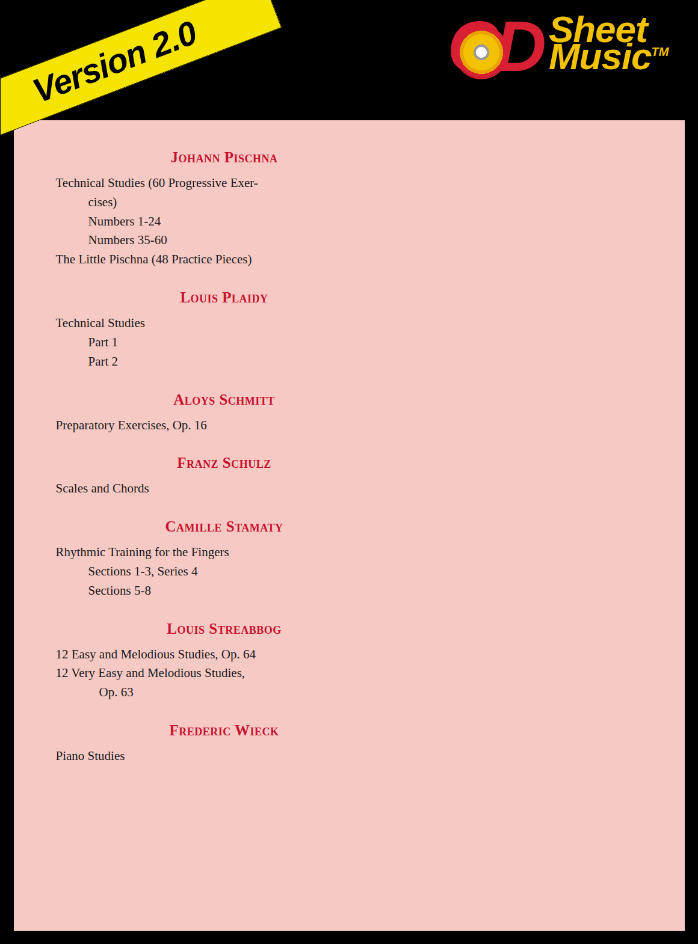CD Sheet MusicTM
Version 2.0
Johann Pischna
Technical Studies (60 Progressive Exer-
cises)
Numbers 1-24
Numbers 35-60
The Little Pischna (48 Practice Pieces)
Louis Plaidy
Technical Studies
Part 1
Part 2
Aloys Schmitt
Preparatory Exercises, Op. 16
Franz Schulz
Scales and Chords
Camille Stamaty
Rhythmic Training for the Fingers
Sections 1-3, Series 4
Sections 5-8
Louis Streabbog
12 Easy and Melodious Studies, Op. 64
12 Very Easy and Melodious Studies,
Op. 63
Frederic Wieck
Piano Studies